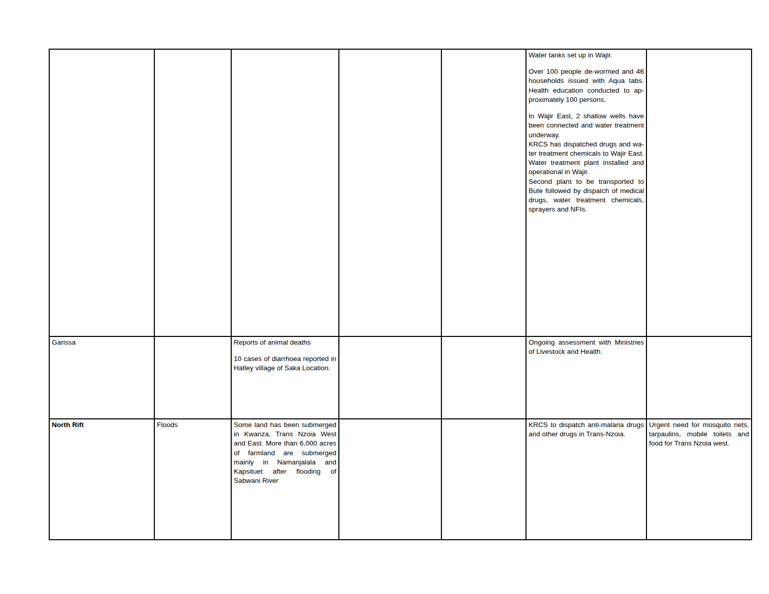| | | | | | Water tanks set up in Wajir. Over 100 people de-wormed and 46 households issued with Aqua tabs. Health education conducted to approximately 100 persons. In Wajir East, 2 shallow wells have been connected and water treatment underway. KRCS has dispatched drugs and water treatment chemicals to Wajir East. Water treatment plant installed and operational in Wajir. Second plant to be transported to Bute followed by dispatch of medical drugs, water treatment chemicals, sprayers and NFIs. | |
| Garissa | | Reports of animal deaths 10 cases of diarrhoea reported in Hatley village of Saka Location. | | | Ongoing assessment with Ministries of Livestock and Health. | |
| North Rift | Floods | Some land has been submerged in Kwanza, Trans Nzoia West and East. More than 6,000 acres of farmland are submerged mainly in Namanjalala and Kapsituet after flooding of Sabwani River | | | KRCS to dispatch anti-malaria drugs and other drugs in Trans-Nzoia. | Urgent need for mosquito nets, tarpaulins, mobile toilets and food for Trans Nzoia west. |